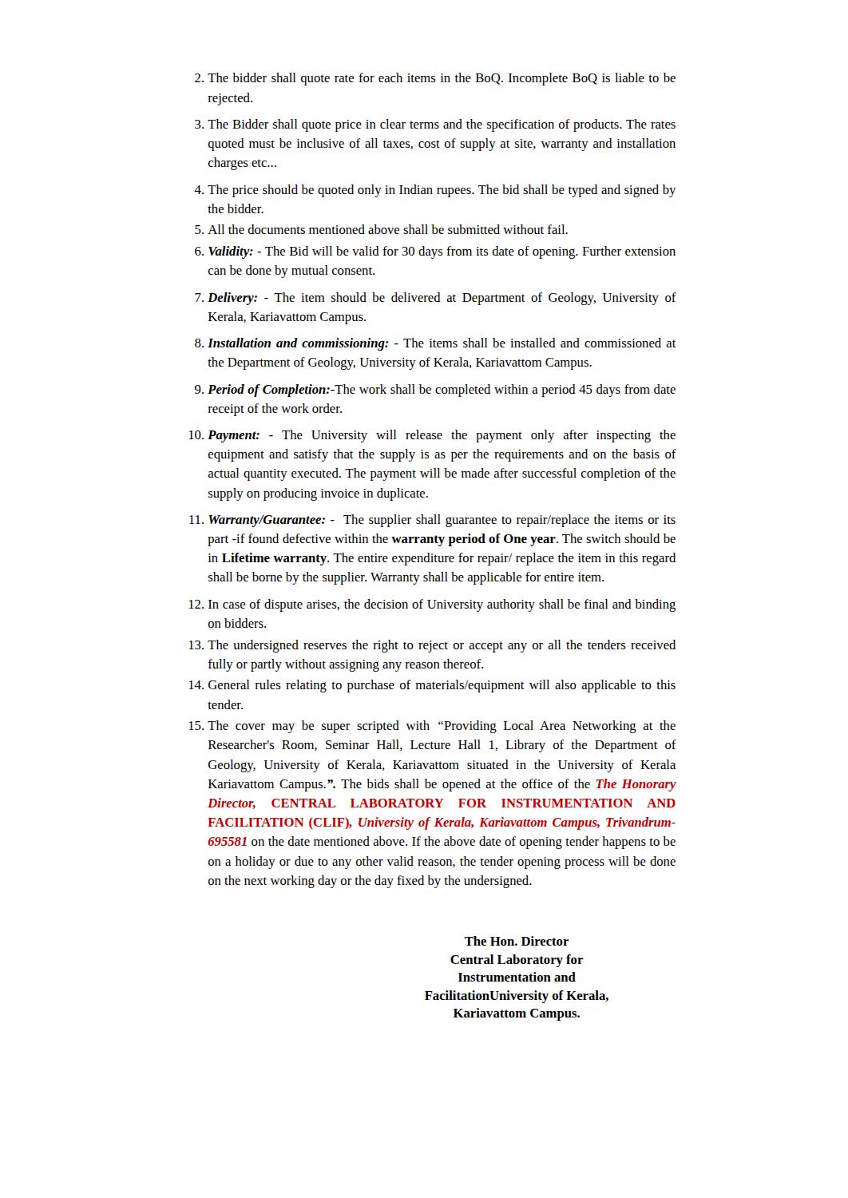The bidder shall quote rate for each items in the BoQ. Incomplete BoQ is liable to be rejected.
The Bidder shall quote price in clear terms and the specification of products. The rates quoted must be inclusive of all taxes, cost of supply at site, warranty and installation charges etc...
The price should be quoted only in Indian rupees. The bid shall be typed and signed by the bidder.
All the documents mentioned above shall be submitted without fail.
Validity: - The Bid will be valid for 30 days from its date of opening. Further extension can be done by mutual consent.
Delivery: - The item should be delivered at Department of Geology, University of Kerala, Kariavattom Campus.
Installation and commissioning: - The items shall be installed and commissioned at the Department of Geology, University of Kerala, Kariavattom Campus.
Period of Completion:-The work shall be completed within a period 45 days from date receipt of the work order.
Payment: - The University will release the payment only after inspecting the equipment and satisfy that the supply is as per the requirements and on the basis of actual quantity executed. The payment will be made after successful completion of the supply on producing invoice in duplicate.
Warranty/Guarantee: - The supplier shall guarantee to repair/replace the items or its part -if found defective within the warranty period of One year. The switch should be in Lifetime warranty. The entire expenditure for repair/ replace the item in this regard shall be borne by the supplier. Warranty shall be applicable for entire item.
In case of dispute arises, the decision of University authority shall be final and binding on bidders.
The undersigned reserves the right to reject or accept any or all the tenders received fully or partly without assigning any reason thereof.
General rules relating to purchase of materials/equipment will also applicable to this tender.
The cover may be super scripted with “Providing Local Area Networking at the Researcher's Room, Seminar Hall, Lecture Hall 1, Library of the Department of Geology, University of Kerala, Kariavattom situated in the University of Kerala Kariavattom Campus.”. The bids shall be opened at the office of the The Honorary Director, CENTRAL LABORATORY FOR INSTRUMENTATION AND FACILITATION (CLIF), University of Kerala, Kariavattom Campus, Trivandrum-695581 on the date mentioned above. If the above date of opening tender happens to be on a holiday or due to any other valid reason, the tender opening process will be done on the next working day or the day fixed by the undersigned.
The Hon. Director
Central Laboratory for
Instrumentation and
FacilitationUniversity of Kerala,
Kariavattom Campus.